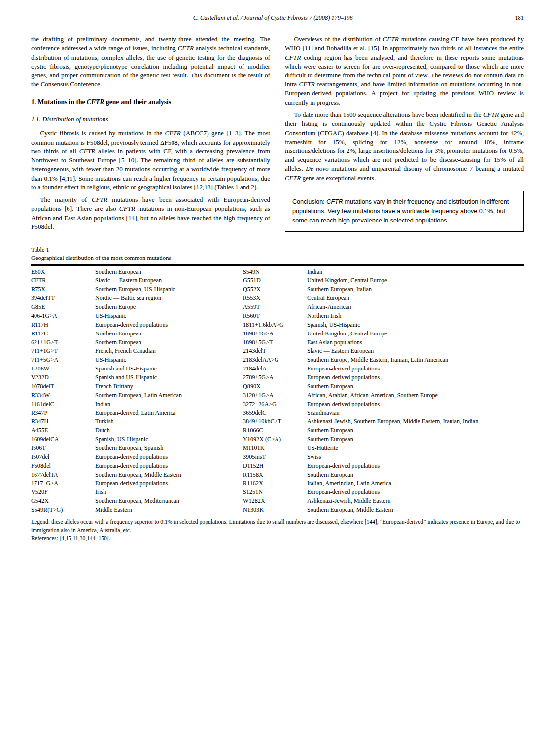C. Castellani et al. / Journal of Cystic Fibrosis 7 (2008) 179–196
181
the drafting of preliminary documents, and twenty-three attended the meeting. The conference addressed a wide range of issues, including CFTR analysis technical standards, distribution of mutations, complex alleles, the use of genetic testing for the diagnosis of cystic fibrosis, genotype/phenotype correlation including potential impact of modifier genes, and proper communication of the genetic test result. This document is the result of the Consensus Conference.
1. Mutations in the CFTR gene and their analysis
1.1. Distribution of mutations
Cystic fibrosis is caused by mutations in the CFTR (ABCC7) gene [1–3]. The most common mutation is F508del, previously termed ΔF508, which accounts for approximately two thirds of all CFTR alleles in patients with CF, with a decreasing prevalence from Northwest to Southeast Europe [5–10]. The remaining third of alleles are substantially heterogeneous, with fewer than 20 mutations occurring at a worldwide frequency of more than 0.1% [4,11]. Some mutations can reach a higher frequency in certain populations, due to a founder effect in religious, ethnic or geographical isolates [12,13] (Tables 1 and 2).
The majority of CFTR mutations have been associated with European-derived populations [6]. There are also CFTR mutations in non-European populations, such as African and East Asian populations [14], but no alleles have reached the high frequency of F508del.
Overviews of the distribution of CFTR mutations causing CF have been produced by WHO [11] and Bobadilla et al. [15]. In approximately two thirds of all instances the entire CFTR coding region has been analysed, and therefore in these reports some mutations which were easier to screen for are over-represented, compared to those which are more difficult to determine from the technical point of view. The reviews do not contain data on intra-CFTR rearrangements, and have limited information on mutations occurring in non-European-derived populations. A project for updating the previous WHO review is currently in progress.
To date more than 1500 sequence alterations have been identified in the CFTR gene and their listing is continuously updated within the Cystic Fibrosis Genetic Analysis Consortium (CFGAC) database [4]. In the database missense mutations account for 42%, frameshift for 15%, splicing for 12%, nonsense for around 10%, inframe insertions/deletions for 2%, large insertions/deletions for 3%, promoter mutations for 0.5%, and sequence variations which are not predicted to be disease-causing for 15% of all alleles. De novo mutations and uniparental disomy of chromosome 7 bearing a mutated CFTR gene are exceptional events.
Conclusion: CFTR mutations vary in their frequency and distribution in different populations. Very few mutations have a worldwide frequency above 0.1%, but some can reach high prevalence in selected populations.
Table 1 Geographical distribution of the most common mutations
| E60X | Southern European | S549N | Indian |
| CFTR | Slavic — Eastern European | G551D | United Kingdom, Central Europe |
| R75X | Southern European, US-Hispanic | Q552X | Southern European, Italian |
| 394delTT | Nordic — Baltic sea region | R553X | Central European |
| G85E | Southern Europe | A559T | African-American |
| 406-1G>A | US-Hispanic | R560T | Northern Irish |
| R117H | European-derived populations | 1811+1.6kbA>G | Spanish, US-Hispanic |
| R117C | Northern European | 1898+1G>A | United Kingdom, Central Europe |
| 621+1G>T | Southern European | 1898+5G>T | East Asian populations |
| 711+1G>T | French, French Canadian | 2143delT | Slavic — Eastern European |
| 711+5G>A | US-Hispanic | 2183delAA>G | Southern Europe, Middle Eastern, Iranian, Latin American |
| L206W | Spanish and US-Hispanic | 2184delA | European-derived populations |
| V232D | Spanish and US-Hispanic | 2789+5G>A | European-derived populations |
| 1078delT | French Brittany | Q890X | Southern European |
| R334W | Southern European, Latin American | 3120+1G>A | African, Arabian, African-American, Southern Europe |
| 1161delC | Indian | 3272−26A>G | European-derived populations |
| R347P | European-derived, Latin America | 3659delC | Scandinavian |
| R347H | Turkish | 3849+10kbC>T | Ashkenazi-Jewish, Southern European, Middle Eastern, Iranian, Indian |
| A455E | Dutch | R1066C | Southern European |
| 1609delCA | Spanish, US-Hispanic | Y1092X (C>A) | Southern European |
| I506T | Southern European, Spanish | M1101K | US-Hutterite |
| I507del | European-derived populations | 3905insT | Swiss |
| F508del | European-derived populations | D1152H | European-derived populations |
| 1677delTA | Southern European, Middle Eastern | R1158X | Southern European |
| 1717–G>A | European-derived populations | R1162X | Italian, Amerindian, Latin America |
| V520F | Irish | S1251N | European-derived populations |
| G542X | Southern European, Mediterranean | W1282X | Ashkenazi-Jewish, Middle Eastern |
| S549R(T>G) | Middle Eastern | N1303K | Southern European, Middle Eastern |
Legend: these alleles occur with a frequency superior to 0.1% in selected populations. Limitations due to small numbers are discussed, elsewhere [144]; “European-derived” indicates presence in Europe, and due to immigration also in America, Australia, etc.
References: [4,15,11,30,144–150].